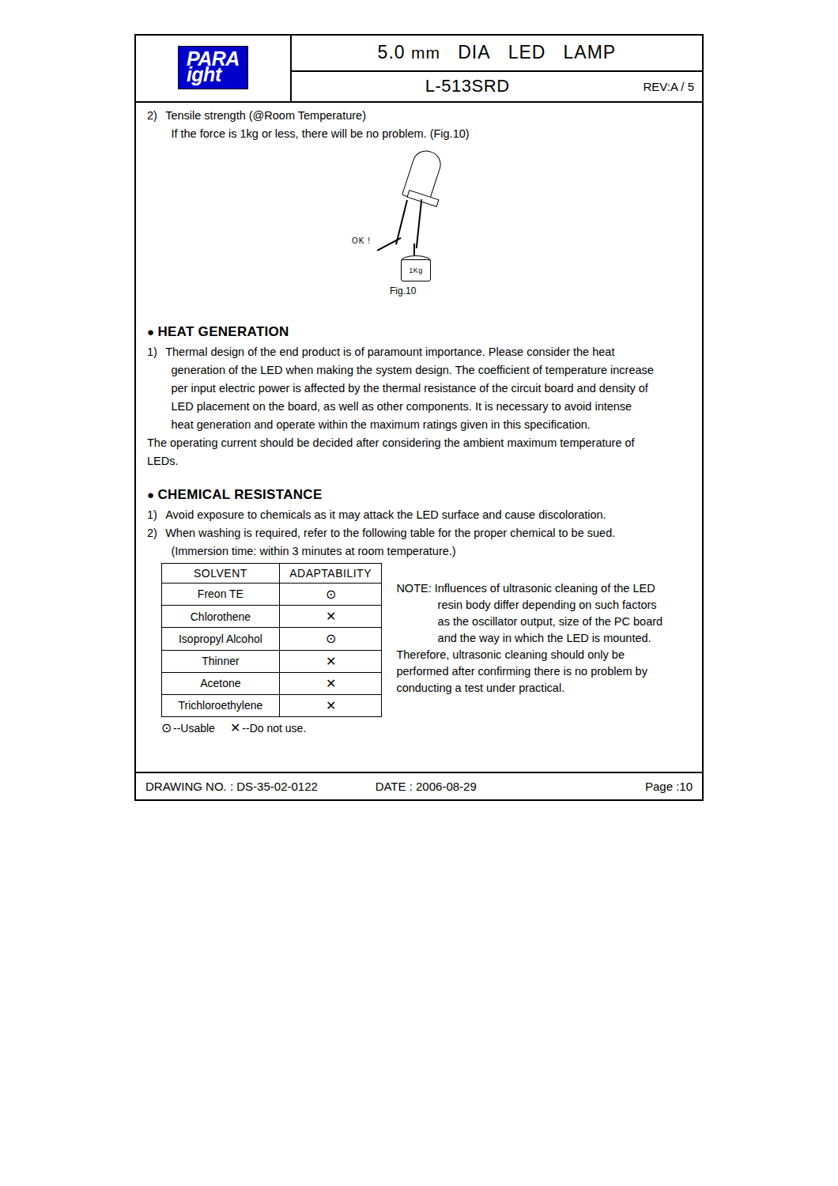PARA ight
5.0 mm DIA LED LAMP
L-513SRD
REV:A / 5
2) Tensile strength (@Room Temperature)
If the force is 1kg or less, there will be no problem. (Fig.10)
OK ! 1Kg Fig.10
●HEAT GENERATION
1) Thermal design of the end product is of paramount importance. Please consider the heat
generation of the LED when making the system design. The coefficient of temperature increase
per input electric power is affected by the thermal resistance of the circuit board and density of
LED placement on the board, as well as other components. It is necessary to avoid intense
heat generation and operate within the maximum ratings given in this specification.
The operating current should be decided after considering the ambient maximum temperature of
LEDs.
●CHEMICAL RESISTANCE
1) Avoid exposure to chemicals as it may attack the LED surface and cause discoloration.
2) When washing is required, refer to the following table for the proper chemical to be sued.
(Immersion time: within 3 minutes at room temperature.)
| SOLVENT | ADAPTABILITY |
| --- | --- |
| Freon TE | |
| Chlorothene | |
| Isopropyl Alcohol | |
| Thinner | |
| Acetone | |
| Trichloroethylene | |
--Usable --Do not use.
NOTE: Influences of ultrasonic cleaning of the LED resin body differ depending on such factors as the oscillator output, size of the PC board and the way in which the LED is mounted. Therefore, ultrasonic cleaning should only be performed after confirming there is no problem by conducting a test under practical.
DRAWING NO. : DS-35-02-0122
DATE : 2006-08-29
Page :10